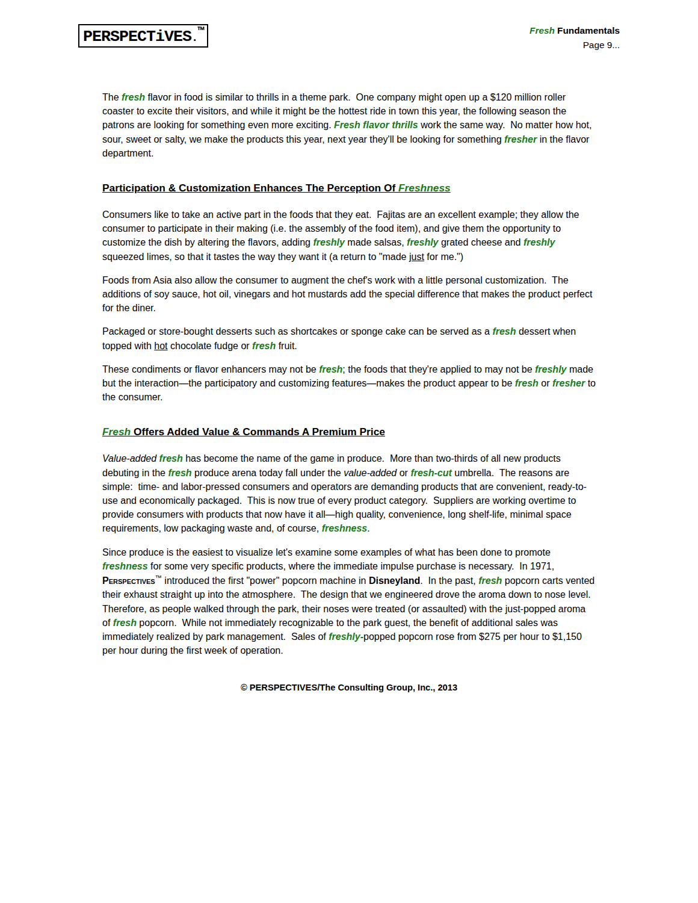PERSPECTiVES.™
Fresh Fundamentals
Page 9...
The fresh flavor in food is similar to thrills in a theme park. One company might open up a $120 million roller coaster to excite their visitors, and while it might be the hottest ride in town this year, the following season the patrons are looking for something even more exciting. Fresh flavor thrills work the same way. No matter how hot, sour, sweet or salty, we make the products this year, next year they'll be looking for something fresher in the flavor department.
Participation & Customization Enhances The Perception Of Freshness
Consumers like to take an active part in the foods that they eat. Fajitas are an excellent example; they allow the consumer to participate in their making (i.e. the assembly of the food item), and give them the opportunity to customize the dish by altering the flavors, adding freshly made salsas, freshly grated cheese and freshly squeezed limes, so that it tastes the way they want it (a return to "made just for me.")
Foods from Asia also allow the consumer to augment the chef's work with a little personal customization. The additions of soy sauce, hot oil, vinegars and hot mustards add the special difference that makes the product perfect for the diner.
Packaged or store-bought desserts such as shortcakes or sponge cake can be served as a fresh dessert when topped with hot chocolate fudge or fresh fruit.
These condiments or flavor enhancers may not be fresh; the foods that they're applied to may not be freshly made but the interaction—the participatory and customizing features—makes the product appear to be fresh or fresher to the consumer.
Fresh Offers Added Value & Commands A Premium Price
Value-added fresh has become the name of the game in produce. More than two-thirds of all new products debuting in the fresh produce arena today fall under the value-added or fresh-cut umbrella. The reasons are simple: time- and labor-pressed consumers and operators are demanding products that are convenient, ready-to-use and economically packaged. This is now true of every product category. Suppliers are working overtime to provide consumers with products that now have it all—high quality, convenience, long shelf-life, minimal space requirements, low packaging waste and, of course, freshness.
Since produce is the easiest to visualize let's examine some examples of what has been done to promote freshness for some very specific products, where the immediate impulse purchase is necessary. In 1971, Perspectives™ introduced the first "power" popcorn machine in Disneyland. In the past, fresh popcorn carts vented their exhaust straight up into the atmosphere. The design that we engineered drove the aroma down to nose level. Therefore, as people walked through the park, their noses were treated (or assaulted) with the just-popped aroma of fresh popcorn. While not immediately recognizable to the park guest, the benefit of additional sales was immediately realized by park management. Sales of freshly-popped popcorn rose from $275 per hour to $1,150 per hour during the first week of operation.
© PERSPECTIVES/The Consulting Group, Inc., 2013